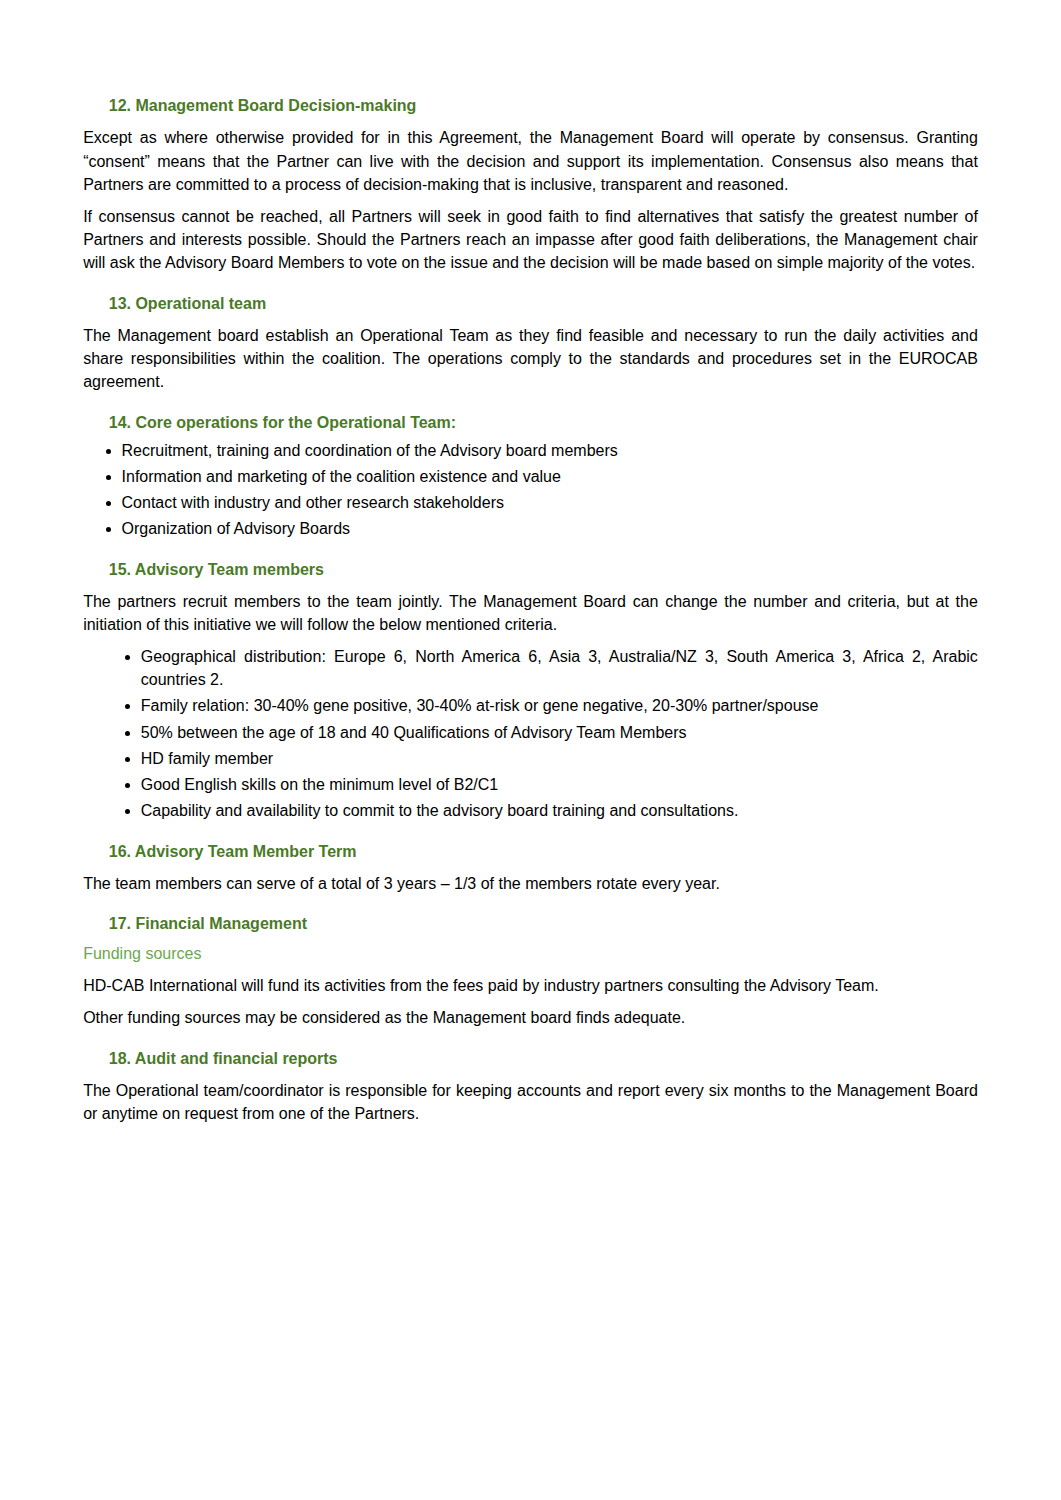12. Management Board Decision-making
Except as where otherwise provided for in this Agreement, the Management Board will operate by consensus. Granting “consent” means that the Partner can live with the decision and support its implementation. Consensus also means that Partners are committed to a process of decision-making that is inclusive, transparent and reasoned.
If consensus cannot be reached, all Partners will seek in good faith to find alternatives that satisfy the greatest number of Partners and interests possible. Should the Partners reach an impasse after good faith deliberations, the Management chair will ask the Advisory Board Members to vote on the issue and the decision will be made based on simple majority of the votes.
13. Operational team
The Management board establish an Operational Team as they find feasible and necessary to run the daily activities and share responsibilities within the coalition. The operations comply to the standards and procedures set in the EUROCAB agreement.
14. Core operations for the Operational Team:
Recruitment, training and coordination of the Advisory board members
Information and marketing of the coalition existence and value
Contact with industry and other research stakeholders
Organization of Advisory Boards
15. Advisory Team members
The partners recruit members to the team jointly. The Management Board can change the number and criteria, but at the initiation of this initiative we will follow the below mentioned criteria.
Geographical distribution: Europe 6, North America 6, Asia 3, Australia/NZ 3, South America 3, Africa 2, Arabic countries 2.
Family relation: 30-40% gene positive, 30-40% at-risk or gene negative, 20-30% partner/spouse
50% between the age of 18 and 40 Qualifications of Advisory Team Members
HD family member
Good English skills on the minimum level of B2/C1
Capability and availability to commit to the advisory board training and consultations.
16. Advisory Team Member Term
The team members can serve of a total of 3 years – 1/3 of the members rotate every year.
17. Financial Management
Funding sources
HD-CAB International will fund its activities from the fees paid by industry partners consulting the Advisory Team.
Other funding sources may be considered as the Management board finds adequate.
18. Audit and financial reports
The Operational team/coordinator is responsible for keeping accounts and report every six months to the Management Board or anytime on request from one of the Partners.